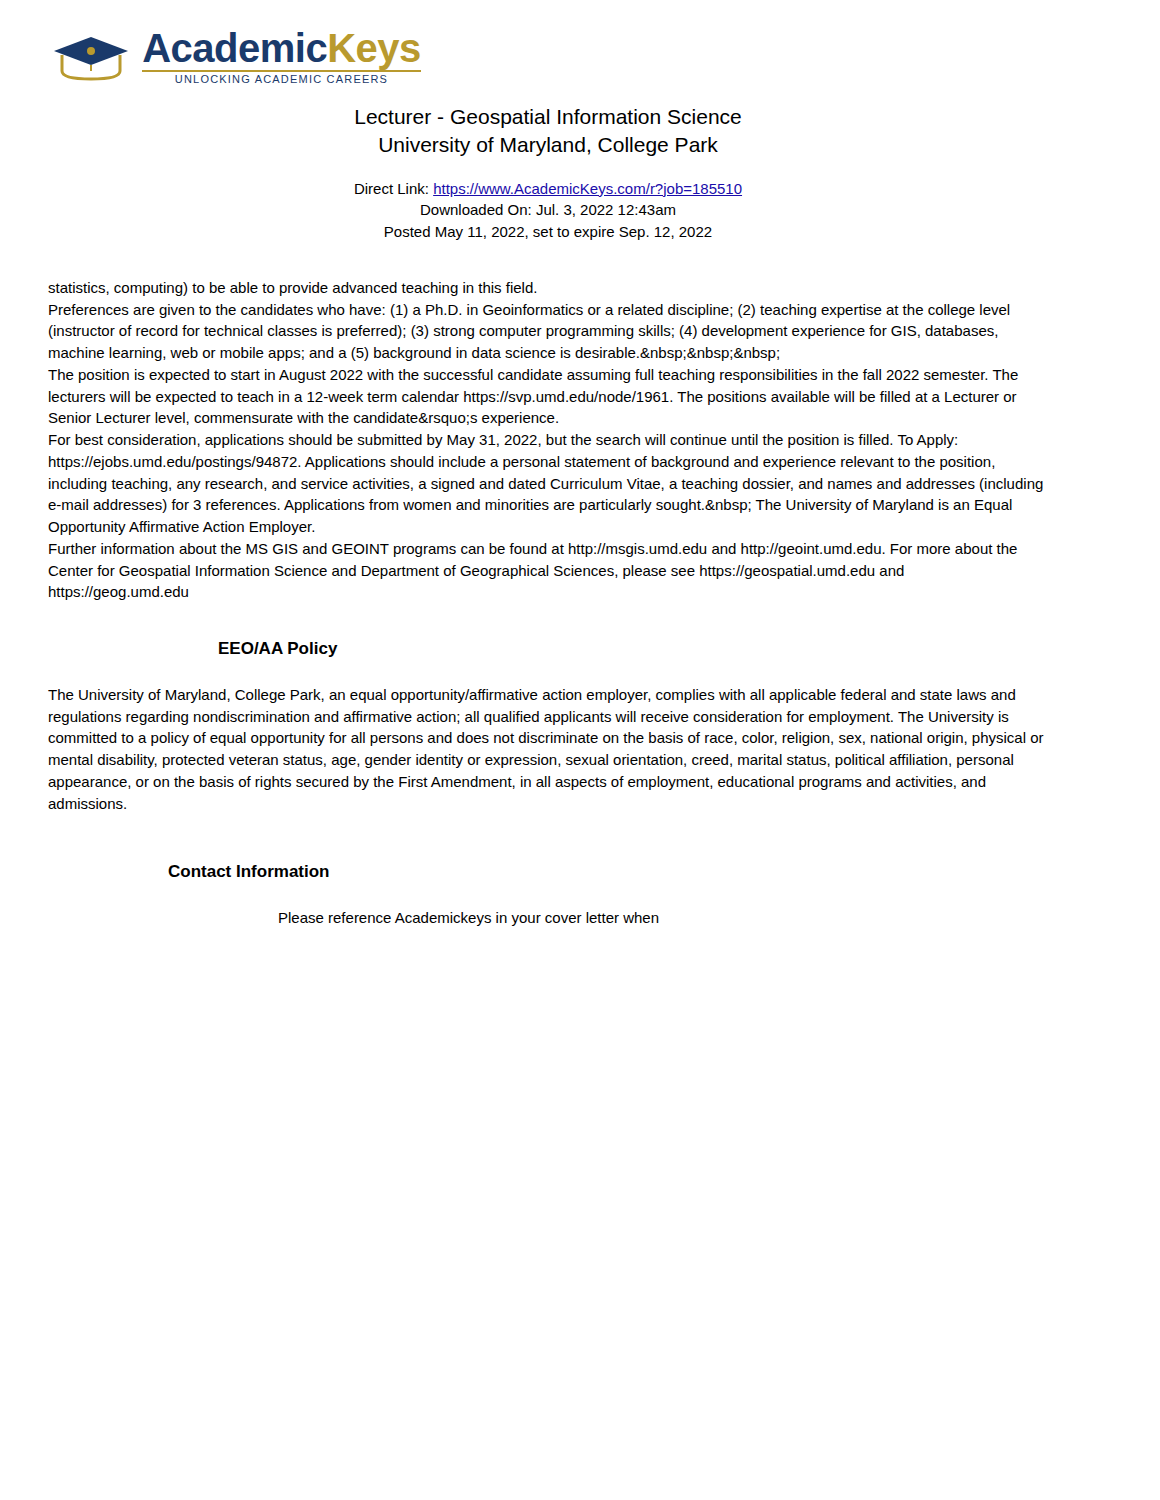Academic Keys
UNLOCKING ACADEMIC CAREERS
Lecturer - Geospatial Information Science
University of Maryland, College Park
Direct Link: https://www.AcademicKeys.com/r?job=185510
Downloaded On: Jul. 3, 2022 12:43am
Posted May 11, 2022, set to expire Sep. 12, 2022
statistics, computing) to be able to provide advanced teaching in this field.
Preferences are given to the candidates who have: (1) a Ph.D. in Geoinformatics or a related discipline; (2) teaching expertise at the college level (instructor of record for technical classes is preferred); (3) strong computer programming skills; (4) development experience for GIS, databases, machine learning, web or mobile apps; and a (5) background in data science is desirable.&nbsp;&nbsp;&nbsp;
The position is expected to start in August 2022 with the successful candidate assuming full teaching responsibilities in the fall 2022 semester. The lecturers will be expected to teach in a 12-week term calendar https://svp.umd.edu/node/1961. The positions available will be filled at a Lecturer or Senior Lecturer level, commensurate with the candidate&rsquo;s experience.
For best consideration, applications should be submitted by May 31, 2022, but the search will continue until the position is filled. To Apply: https://ejobs.umd.edu/postings/94872. Applications should include a personal statement of background and experience relevant to the position, including teaching, any research, and service activities, a signed and dated Curriculum Vitae, a teaching dossier, and names and addresses (including e-mail addresses) for 3 references. Applications from women and minorities are particularly sought.&nbsp; The University of Maryland is an Equal Opportunity Affirmative Action Employer.
Further information about the MS GIS and GEOINT programs can be found at http://msgis.umd.edu and http://geoint.umd.edu. For more about the Center for Geospatial Information Science and Department of Geographical Sciences, please see https://geospatial.umd.edu and https://geog.umd.edu
EEO/AA Policy
The University of Maryland, College Park, an equal opportunity/affirmative action employer, complies with all applicable federal and state laws and regulations regarding nondiscrimination and affirmative action; all qualified applicants will receive consideration for employment. The University is committed to a policy of equal opportunity for all persons and does not discriminate on the basis of race, color, religion, sex, national origin, physical or mental disability, protected veteran status, age, gender identity or expression, sexual orientation, creed, marital status, political affiliation, personal appearance, or on the basis of rights secured by the First Amendment, in all aspects of employment, educational programs and activities, and admissions.
Contact Information
Please reference Academickeys in your cover letter when